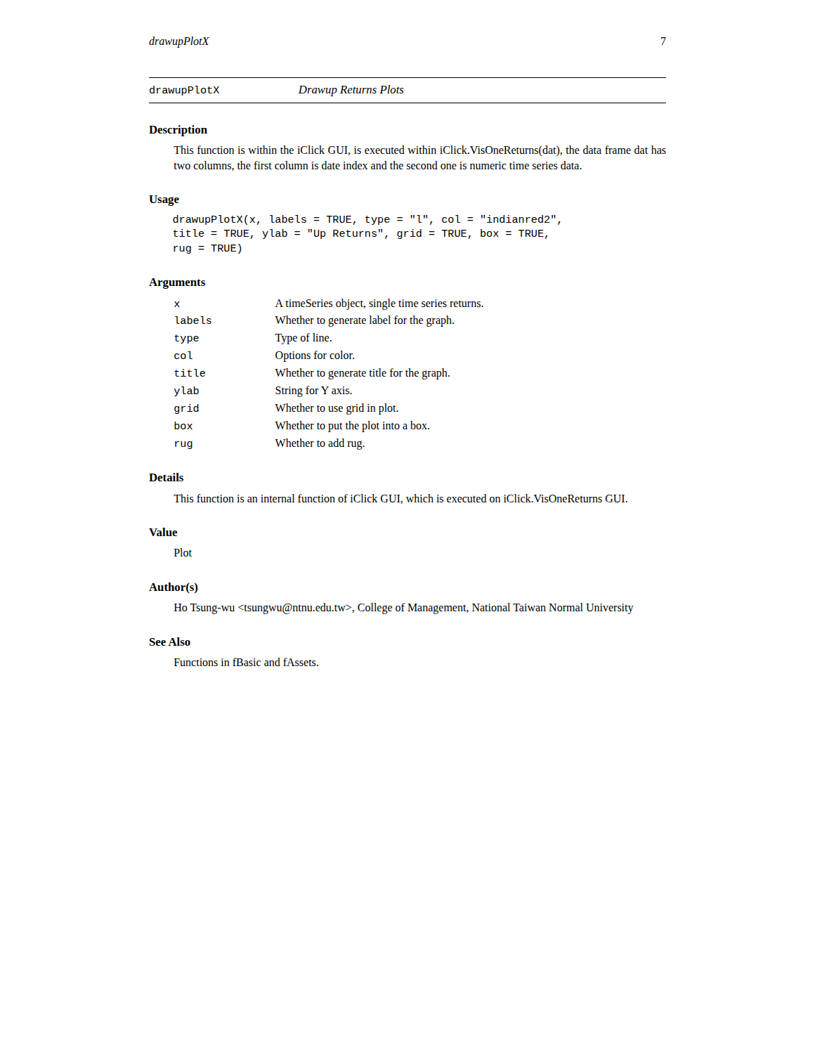drawupPlotX 7
drawupPlotX Drawup Returns Plots
Description
This function is within the iClick GUI, is executed within iClick.VisOneReturns(dat), the data frame dat has two columns, the first column is date index and the second one is numeric time series data.
Usage
drawupPlotX(x, labels = TRUE, type = "l", col = "indianred2",
title = TRUE, ylab = "Up Returns", grid = TRUE, box = TRUE,
rug = TRUE)
Arguments
x
A timeSeries object, single time series returns.
labels
Whether to generate label for the graph.
type
Type of line.
col
Options for color.
title
Whether to generate title for the graph.
ylab
String for Y axis.
grid
Whether to use grid in plot.
box
Whether to put the plot into a box.
rug
Whether to add rug.
Details
This function is an internal function of iClick GUI, which is executed on iClick.VisOneReturns GUI.
Value
Plot
Author(s)
Ho Tsung-wu <tsungwu@ntnu.edu.tw>, College of Management, National Taiwan Normal University
See Also
Functions in fBasic and fAssets.